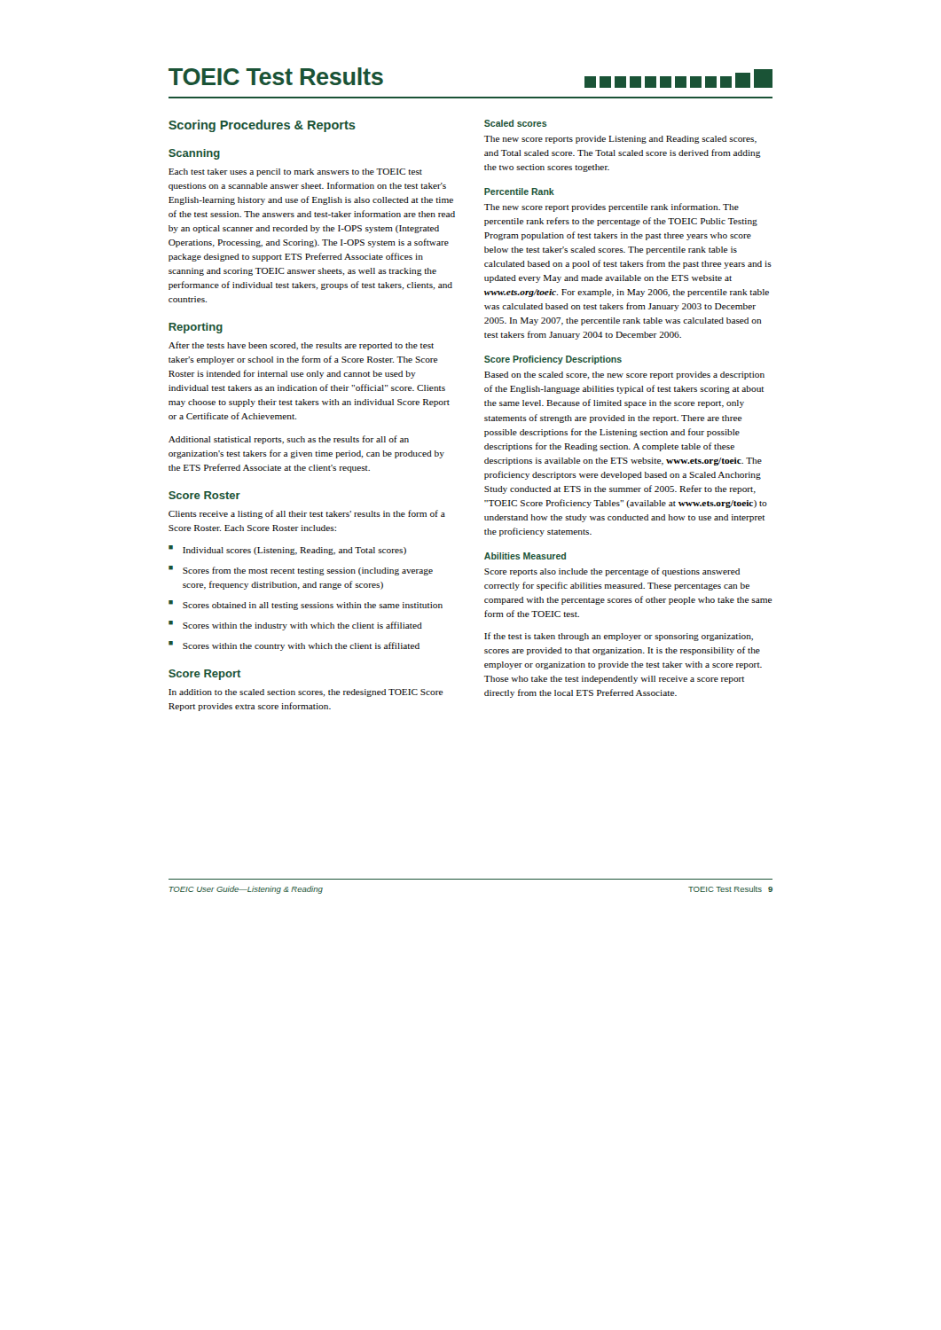TOEIC Test Results
Scoring Procedures & Reports
Scanning
Each test taker uses a pencil to mark answers to the TOEIC test questions on a scannable answer sheet. Information on the test taker's English-learning history and use of English is also collected at the time of the test session. The answers and test-taker information are then read by an optical scanner and recorded by the I-OPS system (Integrated Operations, Processing, and Scoring). The I-OPS system is a software package designed to support ETS Preferred Associate offices in scanning and scoring TOEIC answer sheets, as well as tracking the performance of individual test takers, groups of test takers, clients, and countries.
Reporting
After the tests have been scored, the results are reported to the test taker's employer or school in the form of a Score Roster. The Score Roster is intended for internal use only and cannot be used by individual test takers as an indication of their "official" score. Clients may choose to supply their test takers with an individual Score Report or a Certificate of Achievement.
Additional statistical reports, such as the results for all of an organization's test takers for a given time period, can be produced by the ETS Preferred Associate at the client's request.
Score Roster
Clients receive a listing of all their test takers' results in the form of a Score Roster. Each Score Roster includes:
Individual scores (Listening, Reading, and Total scores)
Scores from the most recent testing session (including average score, frequency distribution, and range of scores)
Scores obtained in all testing sessions within the same institution
Scores within the industry with which the client is affiliated
Scores within the country with which the client is affiliated
Score Report
In addition to the scaled section scores, the redesigned TOEIC Score Report provides extra score information.
Scaled scores
The new score reports provide Listening and Reading scaled scores, and Total scaled score. The Total scaled score is derived from adding the two section scores together.
Percentile Rank
The new score report provides percentile rank information. The percentile rank refers to the percentage of the TOEIC Public Testing Program population of test takers in the past three years who score below the test taker's scaled scores. The percentile rank table is calculated based on a pool of test takers from the past three years and is updated every May and made available on the ETS website at www.ets.org/toeic. For example, in May 2006, the percentile rank table was calculated based on test takers from January 2003 to December 2005. In May 2007, the percentile rank table was calculated based on test takers from January 2004 to December 2006.
Score Proficiency Descriptions
Based on the scaled score, the new score report provides a description of the English-language abilities typical of test takers scoring at about the same level. Because of limited space in the score report, only statements of strength are provided in the report. There are three possible descriptions for the Listening section and four possible descriptions for the Reading section. A complete table of these descriptions is available on the ETS website, www.ets.org/toeic. The proficiency descriptors were developed based on a Scaled Anchoring Study conducted at ETS in the summer of 2005. Refer to the report, "TOEIC Score Proficiency Tables" (available at www.ets.org/toeic) to understand how the study was conducted and how to use and interpret the proficiency statements.
Abilities Measured
Score reports also include the percentage of questions answered correctly for specific abilities measured. These percentages can be compared with the percentage scores of other people who take the same form of the TOEIC test.
If the test is taken through an employer or sponsoring organization, scores are provided to that organization. It is the responsibility of the employer or organization to provide the test taker with a score report. Those who take the test independently will receive a score report directly from the local ETS Preferred Associate.
TOEIC User Guide—Listening & Reading
TOEIC Test Results 9